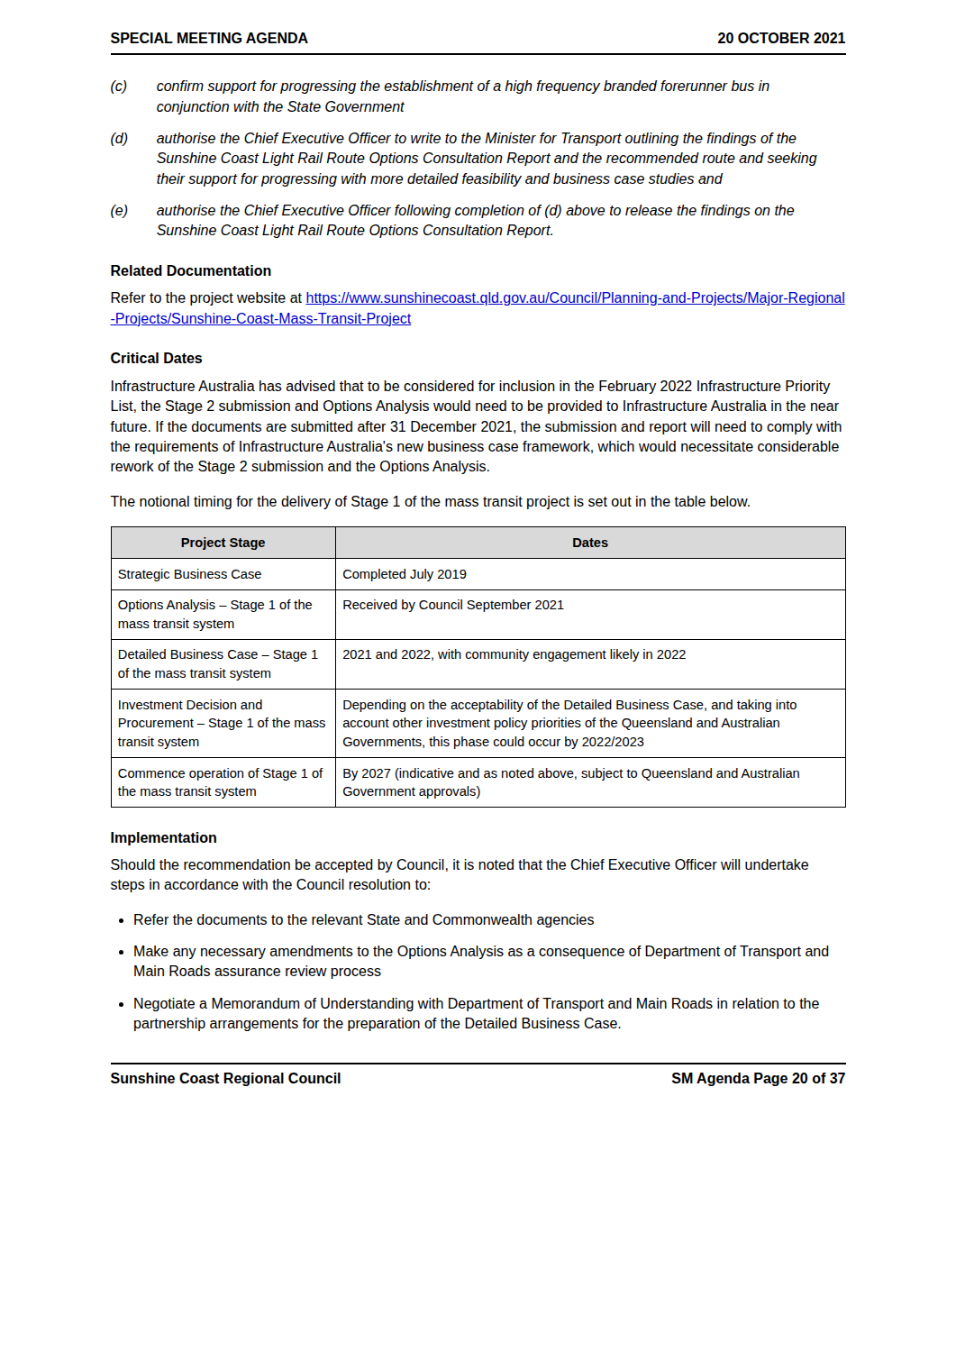SPECIAL MEETING AGENDA 20 OCTOBER 2021
(c) confirm support for progressing the establishment of a high frequency branded forerunner bus in conjunction with the State Government
(d) authorise the Chief Executive Officer to write to the Minister for Transport outlining the findings of the Sunshine Coast Light Rail Route Options Consultation Report and the recommended route and seeking their support for progressing with more detailed feasibility and business case studies and
(e) authorise the Chief Executive Officer following completion of (d) above to release the findings on the Sunshine Coast Light Rail Route Options Consultation Report.
Related Documentation
Refer to the project website at https://www.sunshinecoast.qld.gov.au/Council/Planning-and-Projects/Major-Regional-Projects/Sunshine-Coast-Mass-Transit-Project
Critical Dates
Infrastructure Australia has advised that to be considered for inclusion in the February 2022 Infrastructure Priority List, the Stage 2 submission and Options Analysis would need to be provided to Infrastructure Australia in the near future. If the documents are submitted after 31 December 2021, the submission and report will need to comply with the requirements of Infrastructure Australia's new business case framework, which would necessitate considerable rework of the Stage 2 submission and the Options Analysis.
The notional timing for the delivery of Stage 1 of the mass transit project is set out in the table below.
| Project Stage | Dates |
| --- | --- |
| Strategic Business Case | Completed July 2019 |
| Options Analysis – Stage 1 of the mass transit system | Received by Council September 2021 |
| Detailed Business Case – Stage 1 of the mass transit system | 2021 and 2022, with community engagement likely in 2022 |
| Investment Decision and Procurement – Stage 1 of the mass transit system | Depending on the acceptability of the Detailed Business Case, and taking into account other investment policy priorities of the Queensland and Australian Governments, this phase could occur by 2022/2023 |
| Commence operation of Stage 1 of the mass transit system | By 2027 (indicative and as noted above, subject to Queensland and Australian Government approvals) |
Implementation
Should the recommendation be accepted by Council, it is noted that the Chief Executive Officer will undertake steps in accordance with the Council resolution to:
Refer the documents to the relevant State and Commonwealth agencies
Make any necessary amendments to the Options Analysis as a consequence of Department of Transport and Main Roads assurance review process
Negotiate a Memorandum of Understanding with Department of Transport and Main Roads in relation to the partnership arrangements for the preparation of the Detailed Business Case.
Sunshine Coast Regional Council SM Agenda Page 20 of 37